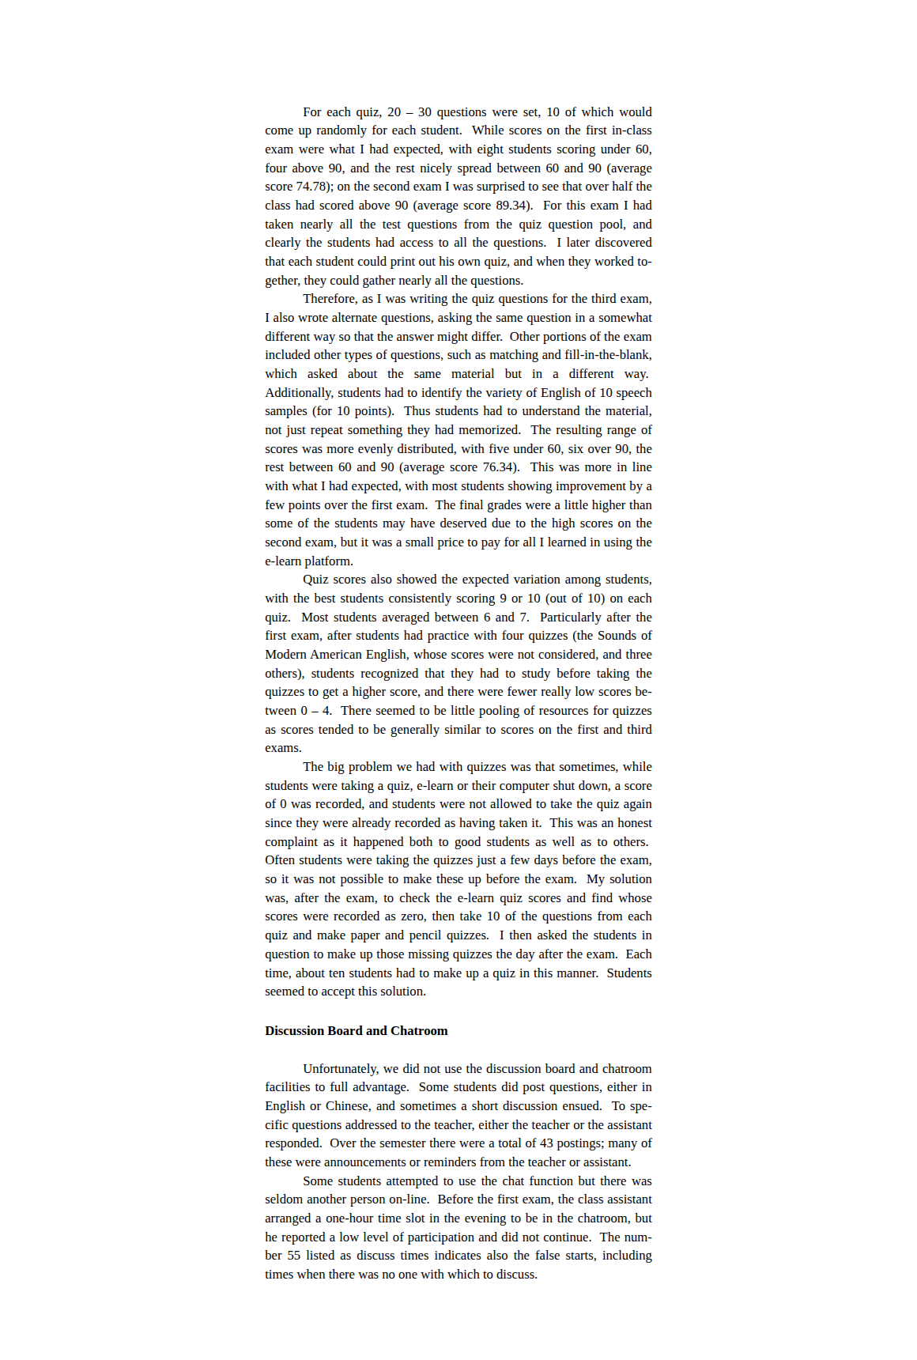For each quiz, 20 – 30 questions were set, 10 of which would come up randomly for each student. While scores on the first in-class exam were what I had expected, with eight students scoring under 60, four above 90, and the rest nicely spread between 60 and 90 (average score 74.78); on the second exam I was surprised to see that over half the class had scored above 90 (average score 89.34). For this exam I had taken nearly all the test questions from the quiz question pool, and clearly the students had access to all the questions. I later discovered that each student could print out his own quiz, and when they worked together, they could gather nearly all the questions.
Therefore, as I was writing the quiz questions for the third exam, I also wrote alternate questions, asking the same question in a somewhat different way so that the answer might differ. Other portions of the exam included other types of questions, such as matching and fill-in-the-blank, which asked about the same material but in a different way. Additionally, students had to identify the variety of English of 10 speech samples (for 10 points). Thus students had to understand the material, not just repeat something they had memorized. The resulting range of scores was more evenly distributed, with five under 60, six over 90, the rest between 60 and 90 (average score 76.34). This was more in line with what I had expected, with most students showing improvement by a few points over the first exam. The final grades were a little higher than some of the students may have deserved due to the high scores on the second exam, but it was a small price to pay for all I learned in using the e-learn platform.
Quiz scores also showed the expected variation among students, with the best students consistently scoring 9 or 10 (out of 10) on each quiz. Most students averaged between 6 and 7. Particularly after the first exam, after students had practice with four quizzes (the Sounds of Modern American English, whose scores were not considered, and three others), students recognized that they had to study before taking the quizzes to get a higher score, and there were fewer really low scores between 0 – 4. There seemed to be little pooling of resources for quizzes as scores tended to be generally similar to scores on the first and third exams.
The big problem we had with quizzes was that sometimes, while students were taking a quiz, e-learn or their computer shut down, a score of 0 was recorded, and students were not allowed to take the quiz again since they were already recorded as having taken it. This was an honest complaint as it happened both to good students as well as to others. Often students were taking the quizzes just a few days before the exam, so it was not possible to make these up before the exam. My solution was, after the exam, to check the e-learn quiz scores and find whose scores were recorded as zero, then take 10 of the questions from each quiz and make paper and pencil quizzes. I then asked the students in question to make up those missing quizzes the day after the exam. Each time, about ten students had to make up a quiz in this manner. Students seemed to accept this solution.
Discussion Board and Chatroom
Unfortunately, we did not use the discussion board and chatroom facilities to full advantage. Some students did post questions, either in English or Chinese, and sometimes a short discussion ensued. To specific questions addressed to the teacher, either the teacher or the assistant responded. Over the semester there were a total of 43 postings; many of these were announcements or reminders from the teacher or assistant.
Some students attempted to use the chat function but there was seldom another person on-line. Before the first exam, the class assistant arranged a one-hour time slot in the evening to be in the chatroom, but he reported a low level of participation and did not continue. The number 55 listed as discuss times indicates also the false starts, including times when there was no one with which to discuss.